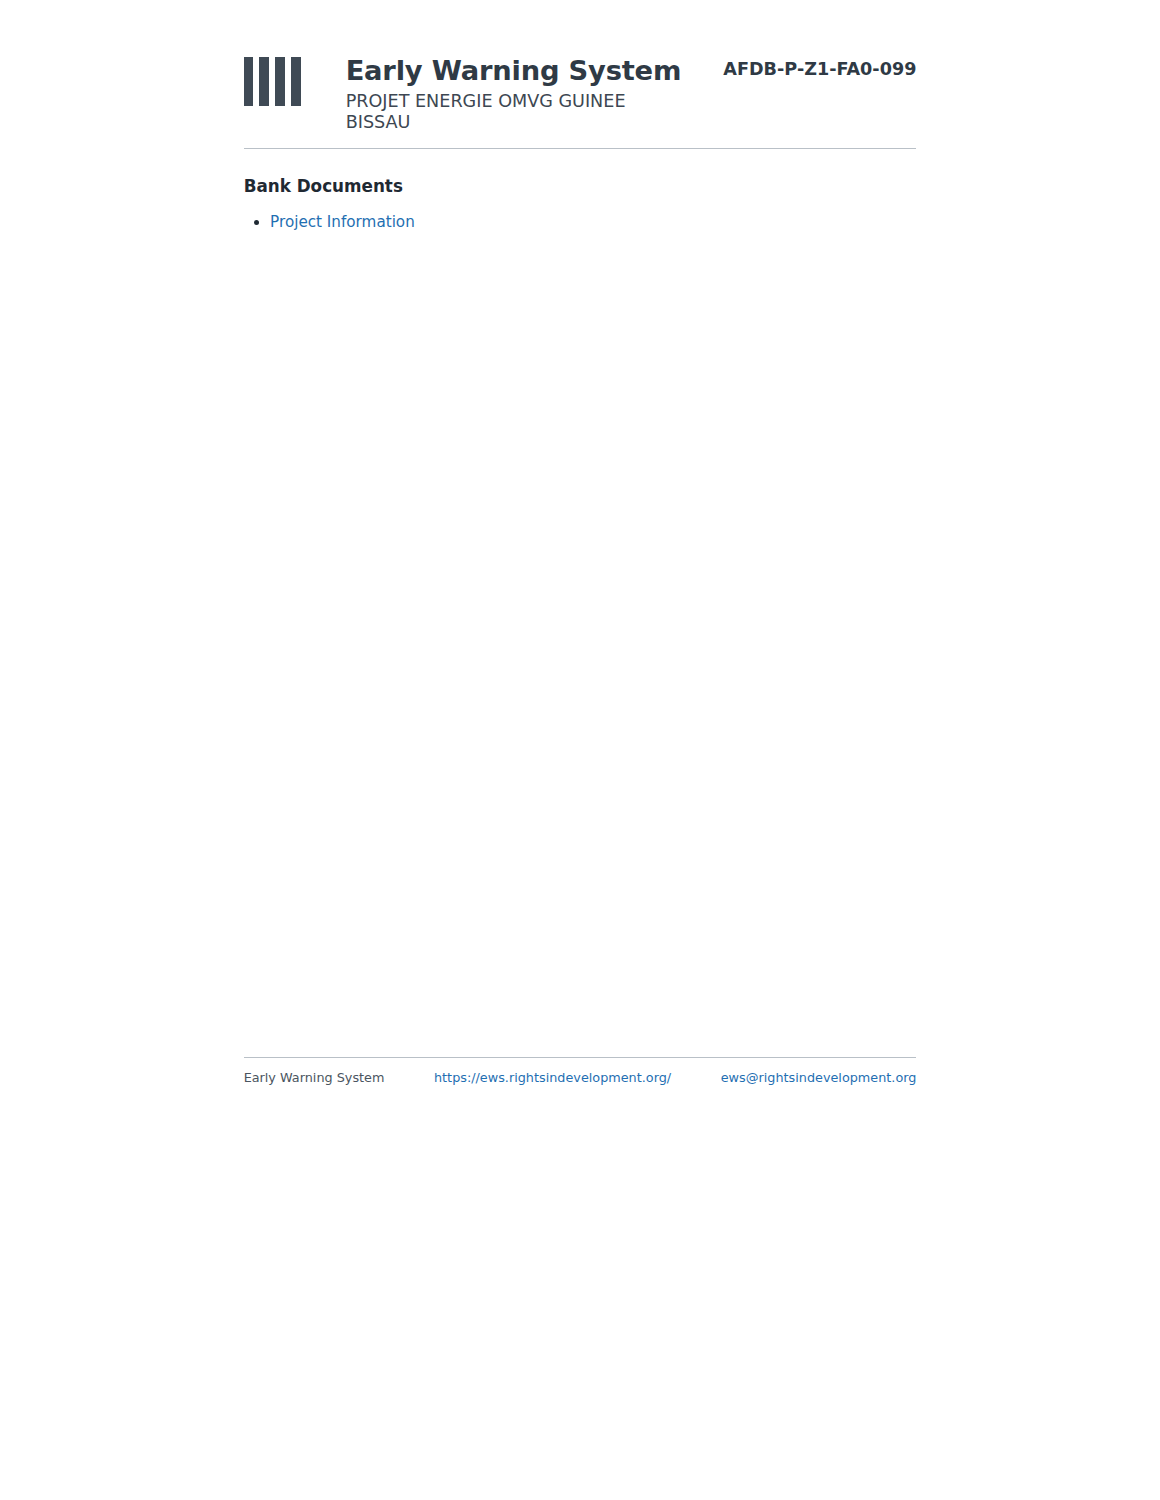Early Warning System
PROJET ENERGIE OMVG GUINEE BISSAU
AFDB-P-Z1-FA0-099
Bank Documents
Project Information
Early Warning System
https://ews.rightsindevelopment.org/
ews@rightsindevelopment.org